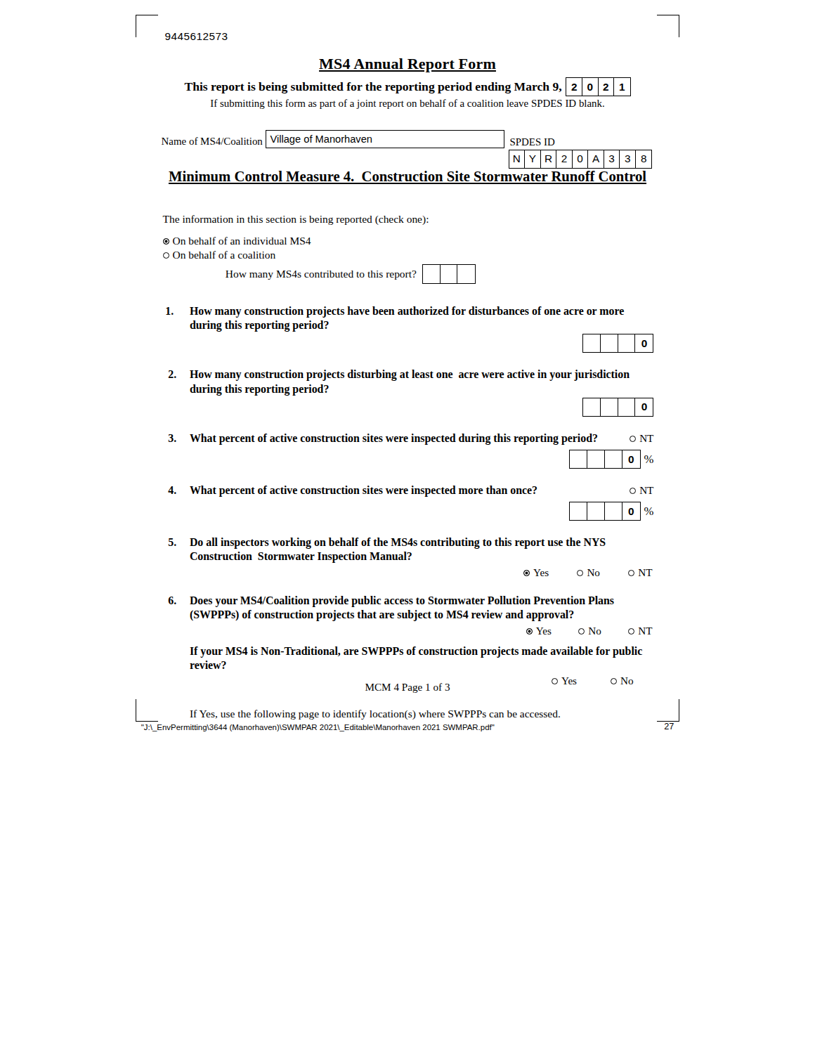9445612573
MS4 Annual Report Form
This report is being submitted for the reporting period ending March 9, 2021
If submitting this form as part of a joint report on behalf of a coalition leave SPDES ID blank.
SPDES ID
NYR 20 A 338
Name of MS4/Coalition Village of Manorhaven
Minimum Control Measure 4. Construction Site Stormwater Runoff Control
The information in this section is being reported (check one):
On behalf of an individual MS4
On behalf of a coalition
How many MS4s contributed to this report?
How many construction projects have been authorized for disturbances of one acre or more during this reporting period?
0
How many construction projects disturbing at least one acre were active in your jurisdiction during this reporting period?
0
What percent of active construction sites were inspected during this reporting period? NT
0 %
What percent of active construction sites were inspected more than once? NT
0 %
Do all inspectors working on behalf of the MS4s contributing to this report use the NYS Construction Stormwater Inspection Manual?
Yes No NT
Does your MS4/Coalition provide public access to Stormwater Pollution Prevention Plans (SWPPPs) of construction projects that are subject to MS4 review and approval?
Yes No NT
If your MS4 is Non-Traditional, are SWPPPs of construction projects made available for public review?
Yes No
If Yes, use the following page to identify location(s) where SWPPPs can be accessed.
MCM 4 Page 1 of 3
"J:\_EnvPermitting\3644 (Manorhaven)\SWMPAR 2021\_Editable\Manorhaven 2021 SWMPAR.pdf"
27